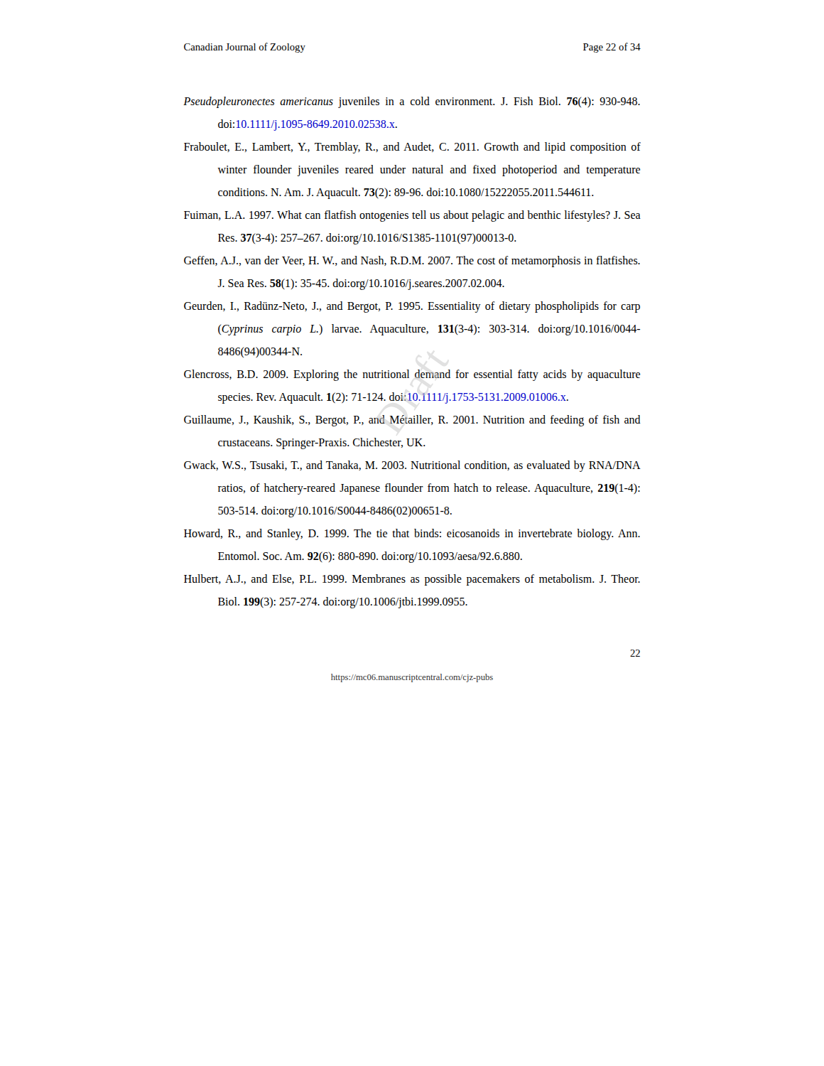Canadian Journal of Zoology Page 22 of 34
Draft
Pseudopleuronectes americanus juveniles in a cold environment. J. Fish Biol. 76(4): 930-948. doi:10.1111/j.1095-8649.2010.02538.x.
Fraboulet, E., Lambert, Y., Tremblay, R., and Audet, C. 2011. Growth and lipid composition of winter flounder juveniles reared under natural and fixed photoperiod and temperature conditions. N. Am. J. Aquacult. 73(2): 89-96. doi:10.1080/15222055.2011.544611.
Fuiman, L.A. 1997. What can flatfish ontogenies tell us about pelagic and benthic lifestyles? J. Sea Res. 37(3-4): 257–267. doi:org/10.1016/S1385-1101(97)00013-0.
Geffen, A.J., van der Veer, H. W., and Nash, R.D.M. 2007. The cost of metamorphosis in flatfishes. J. Sea Res. 58(1): 35-45. doi:org/10.1016/j.seares.2007.02.004.
Geurden, I., Radünz-Neto, J., and Bergot, P. 1995. Essentiality of dietary phospholipids for carp (Cyprinus carpio L.) larvae. Aquaculture, 131(3-4): 303-314. doi:org/10.1016/0044-8486(94)00344-N.
Glencross, B.D. 2009. Exploring the nutritional demand for essential fatty acids by aquaculture species. Rev. Aquacult. 1(2): 71-124. doi:10.1111/j.1753-5131.2009.01006.x.
Guillaume, J., Kaushik, S., Bergot, P., and Métailler, R. 2001. Nutrition and feeding of fish and crustaceans. Springer-Praxis. Chichester, UK.
Gwack, W.S., Tsusaki, T., and Tanaka, M. 2003. Nutritional condition, as evaluated by RNA/DNA ratios, of hatchery-reared Japanese flounder from hatch to release. Aquaculture, 219(1-4): 503-514. doi:org/10.1016/S0044-8486(02)00651-8.
Howard, R., and Stanley, D. 1999. The tie that binds: eicosanoids in invertebrate biology. Ann. Entomol. Soc. Am. 92(6): 880-890. doi:org/10.1093/aesa/92.6.880.
Hulbert, A.J., and Else, P.L. 1999. Membranes as possible pacemakers of metabolism. J. Theor. Biol. 199(3): 257-274. doi:org/10.1006/jtbi.1999.0955.
22 https://mc06.manuscriptcentral.com/cjz-pubs